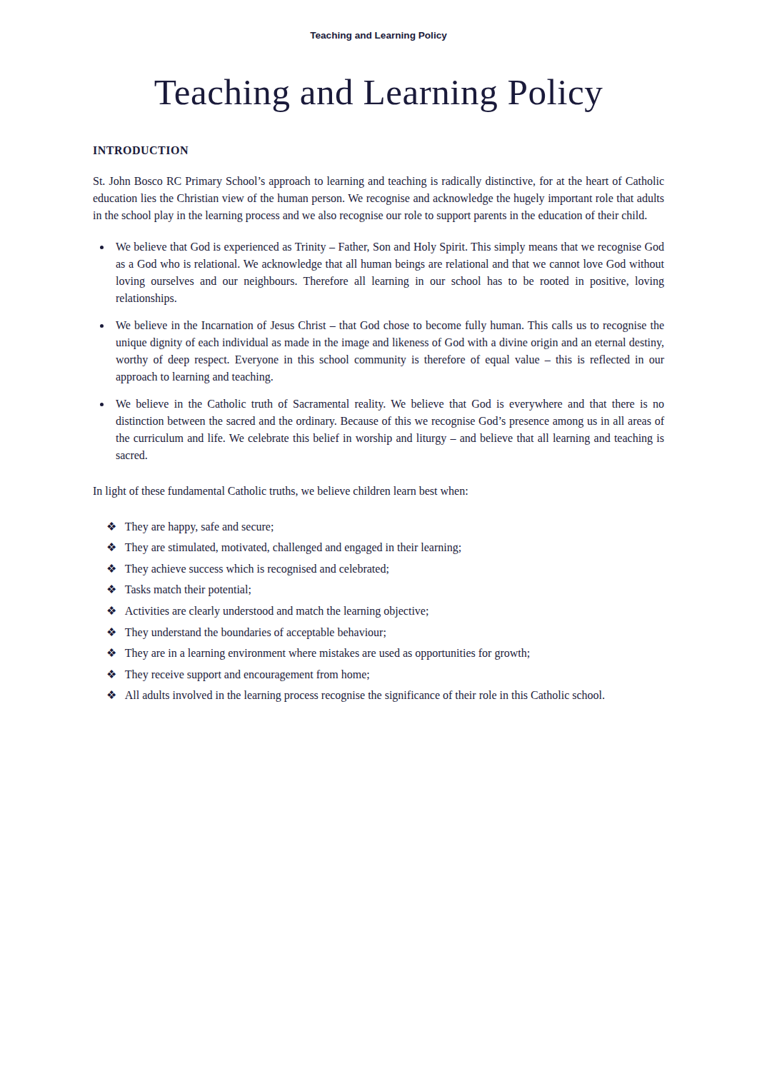Teaching and Learning Policy
Teaching and Learning Policy
INTRODUCTION
St. John Bosco RC Primary School’s approach to learning and teaching is radically distinctive, for at the heart of Catholic education lies the Christian view of the human person. We recognise and acknowledge the hugely important role that adults in the school play in the learning process and we also recognise our role to support parents in the education of their child.
We believe that God is experienced as Trinity – Father, Son and Holy Spirit. This simply means that we recognise God as a God who is relational. We acknowledge that all human beings are relational and that we cannot love God without loving ourselves and our neighbours. Therefore all learning in our school has to be rooted in positive, loving relationships.
We believe in the Incarnation of Jesus Christ – that God chose to become fully human. This calls us to recognise the unique dignity of each individual as made in the image and likeness of God with a divine origin and an eternal destiny, worthy of deep respect. Everyone in this school community is therefore of equal value – this is reflected in our approach to learning and teaching.
We believe in the Catholic truth of Sacramental reality. We believe that God is everywhere and that there is no distinction between the sacred and the ordinary. Because of this we recognise God’s presence among us in all areas of the curriculum and life. We celebrate this belief in worship and liturgy – and believe that all learning and teaching is sacred.
In light of these fundamental Catholic truths, we believe children learn best when:
They are happy, safe and secure;
They are stimulated, motivated, challenged and engaged in their learning;
They achieve success which is recognised and celebrated;
Tasks match their potential;
Activities are clearly understood and match the learning objective;
They understand the boundaries of acceptable behaviour;
They are in a learning environment where mistakes are used as opportunities for growth;
They receive support and encouragement from home;
All adults involved in the learning process recognise the significance of their role in this Catholic school.